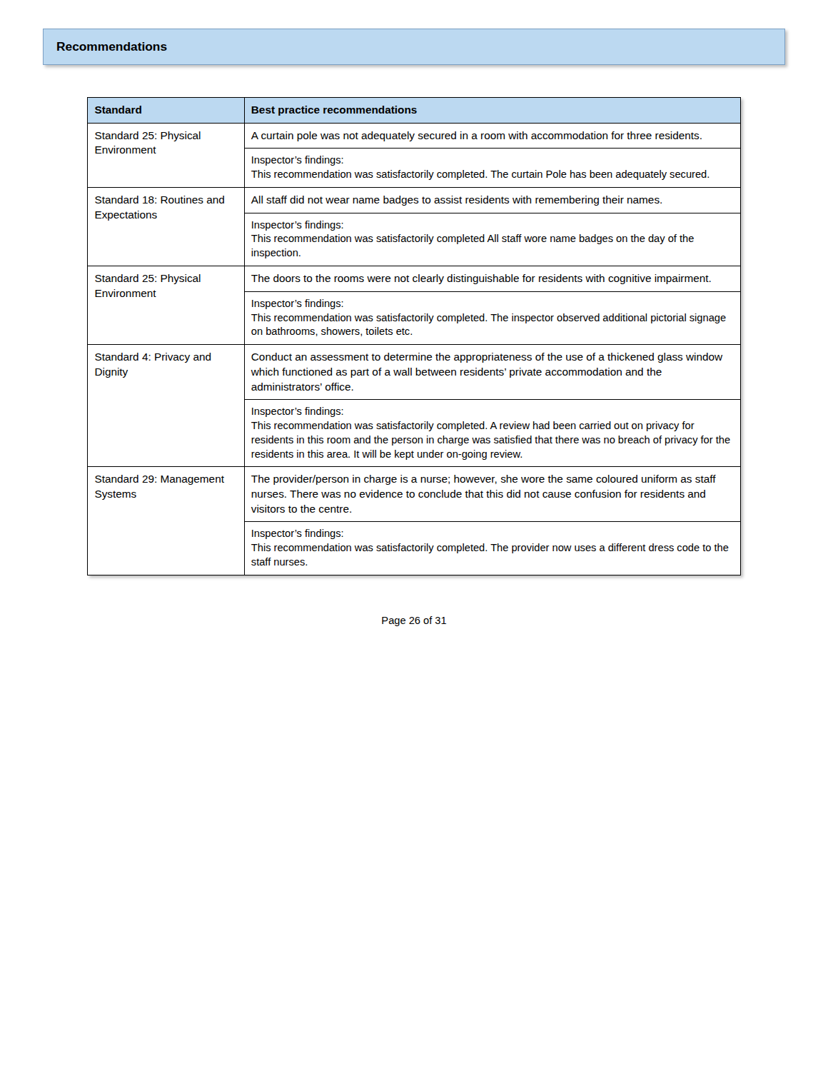Recommendations
| Standard | Best practice recommendations |
| --- | --- |
| Standard 25: Physical Environment | A curtain pole was not adequately secured in a room with accommodation for three residents. |
| Inspector’s findings: This recommendation was satisfactorily completed. The curtain Pole has been adequately secured. |
| Standard 18: Routines and Expectations | All staff did not wear name badges to assist residents with remembering their names. |
| Inspector’s findings: This recommendation was satisfactorily completed All staff wore name badges on the day of the inspection. |
| Standard 25: Physical Environment | The doors to the rooms were not clearly distinguishable for residents with cognitive impairment. |
| Inspector’s findings: This recommendation was satisfactorily completed. The inspector observed additional pictorial signage on bathrooms, showers, toilets etc. |
| Standard 4: Privacy and Dignity | Conduct an assessment to determine the appropriateness of the use of a thickened glass window which functioned as part of a wall between residents’ private accommodation and the administrators’ office. |
| Inspector’s findings: This recommendation was satisfactorily completed. A review had been carried out on privacy for residents in this room and the person in charge was satisfied that there was no breach of privacy for the residents in this area. It will be kept under on-going review. |
| Standard 29: Management Systems | The provider/person in charge is a nurse; however, she wore the same coloured uniform as staff nurses. There was no evidence to conclude that this did not cause confusion for residents and visitors to the centre. |
| Inspector’s findings: This recommendation was satisfactorily completed. The provider now uses a different dress code to the staff nurses. |
Page 26 of 31